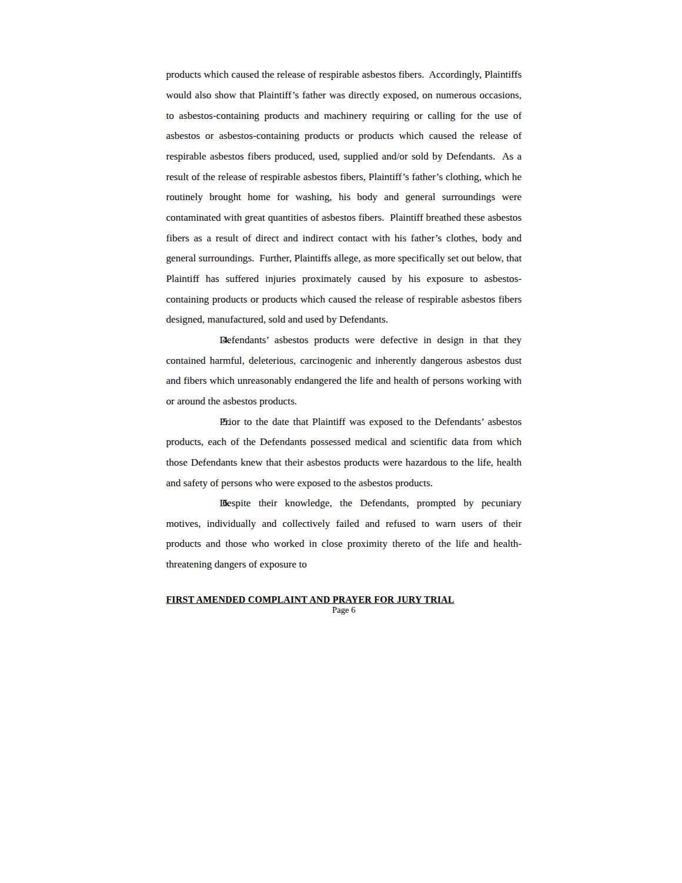products which caused the release of respirable asbestos fibers. Accordingly, Plaintiffs would also show that Plaintiff’s father was directly exposed, on numerous occasions, to asbestos-containing products and machinery requiring or calling for the use of asbestos or asbestos-containing products or products which caused the release of respirable asbestos fibers produced, used, supplied and/or sold by Defendants. As a result of the release of respirable asbestos fibers, Plaintiff’s father’s clothing, which he routinely brought home for washing, his body and general surroundings were contaminated with great quantities of asbestos fibers. Plaintiff breathed these asbestos fibers as a result of direct and indirect contact with his father’s clothes, body and general surroundings. Further, Plaintiffs allege, as more specifically set out below, that Plaintiff has suffered injuries proximately caused by his exposure to asbestos-containing products or products which caused the release of respirable asbestos fibers designed, manufactured, sold and used by Defendants.
4. Defendants’ asbestos products were defective in design in that they contained harmful, deleterious, carcinogenic and inherently dangerous asbestos dust and fibers which unreasonably endangered the life and health of persons working with or around the asbestos products.
5. Prior to the date that Plaintiff was exposed to the Defendants’ asbestos products, each of the Defendants possessed medical and scientific data from which those Defendants knew that their asbestos products were hazardous to the life, health and safety of persons who were exposed to the asbestos products.
6. Despite their knowledge, the Defendants, prompted by pecuniary motives, individually and collectively failed and refused to warn users of their products and those who worked in close proximity thereto of the life and health-threatening dangers of exposure to
FIRST AMENDED COMPLAINT AND PRAYER FOR JURY TRIAL
Page 6